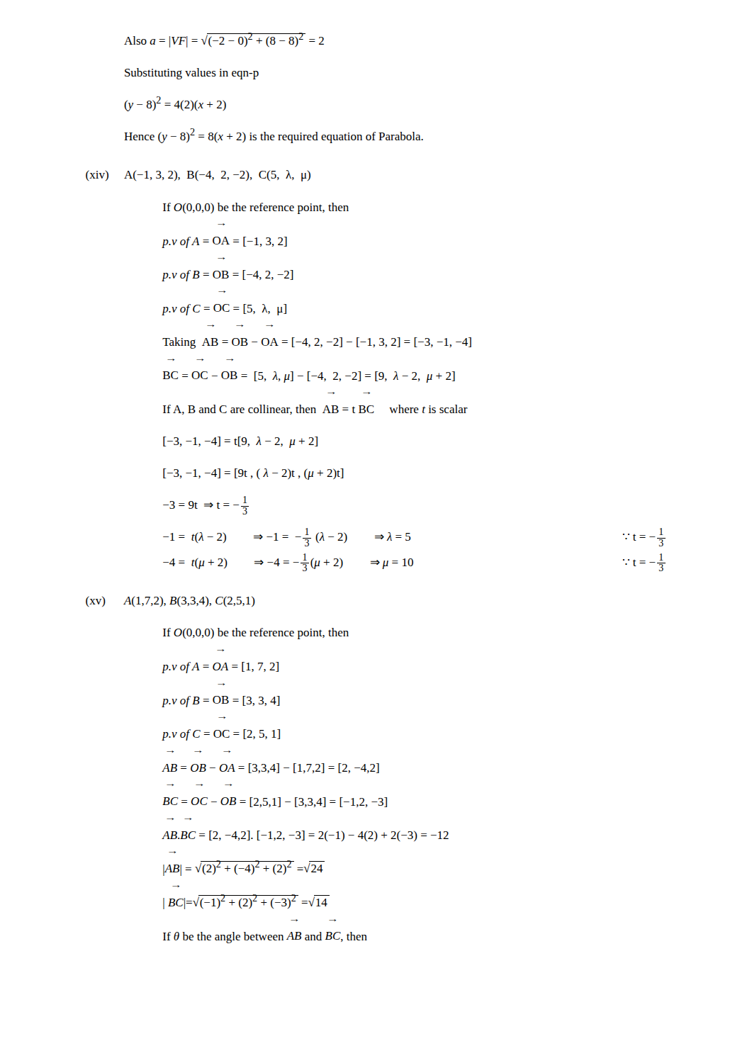Also a = |VF| = √(−2 − 0)2 + (8 − 8)2 = 2
Substituting values in eqn-p
(y − 8)2 = 4(2)(x + 2)
Hence (y − 8)2 = 8(x + 2) is the required equation of Parabola.
(xiv)
A(−1, 3, 2), B(−4, 2, −2), C(5, λ, μ)
If O(0,0,0) be the reference point, then
p.v of A = OA = [−1, 3, 2]
p.v of B = OB = [−4, 2, −2]
p.v of C = OC = [5, λ, μ]
Taking AB = OB − OA = [−4, 2, −2] − [−1, 3, 2] = [−3, −1, −4]
BC = OC − OB = [5, λ, μ] − [−4, 2, −2] = [9, λ − 2, μ + 2]
If A, B and C are collinear, then AB = t BC where t is scalar
[−3, −1, −4] = t[9, λ − 2, μ + 2]
[−3, −1, −4] = [9t , ( λ − 2)t , (μ + 2)t]
−3 = 9t ⇒ t = −13
−1 = t(λ − 2) ⇒ −1 = −13 (λ − 2) ⇒ λ = 5 ∵ t = −13
−4 = t(μ + 2) ⇒ −4 = −13(μ + 2) ⇒ μ = 10 ∵ t = −13
(xv)
A(1,7,2), B(3,3,4), C(2,5,1)
If O(0,0,0) be the reference point, then
p.v of A = OA = [1, 7, 2]
p.v of B = OB = [3, 3, 4]
p.v of C = OC = [2, 5, 1]
AB = OB − OA = [3,3,4] − [1,7,2] = [2, −4,2]
BC = OC − OB = [2,5,1] − [3,3,4] = [−1,2, −3]
AB.BC = [2, −4,2]. [−1,2, −3] = 2(−1) − 4(2) + 2(−3) = −12
|AB| = √(2)2 + (−4)2 + (2)2 =√24
| BC|=√(−1)2 + (2)2 + (−3)2 =√14
If θ be the angle between AB and BC, then